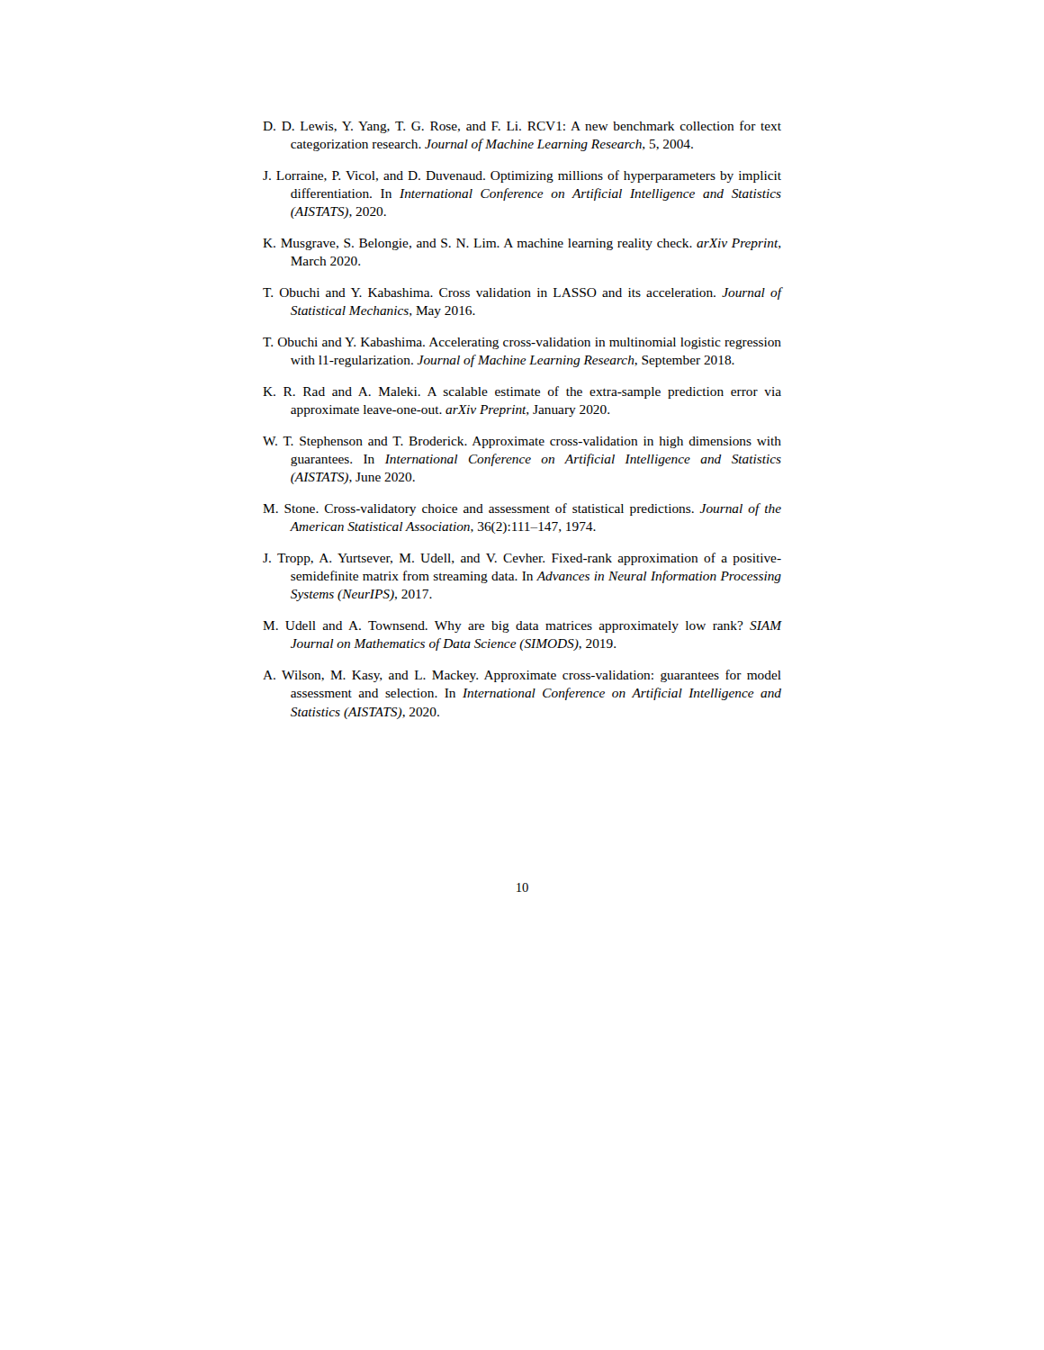D. D. Lewis, Y. Yang, T. G. Rose, and F. Li. RCV1: A new benchmark collection for text categorization research. Journal of Machine Learning Research, 5, 2004.
J. Lorraine, P. Vicol, and D. Duvenaud. Optimizing millions of hyperparameters by implicit differentiation. In International Conference on Artificial Intelligence and Statistics (AISTATS), 2020.
K. Musgrave, S. Belongie, and S. N. Lim. A machine learning reality check. arXiv Preprint, March 2020.
T. Obuchi and Y. Kabashima. Cross validation in LASSO and its acceleration. Journal of Statistical Mechanics, May 2016.
T. Obuchi and Y. Kabashima. Accelerating cross-validation in multinomial logistic regression with l1-regularization. Journal of Machine Learning Research, September 2018.
K. R. Rad and A. Maleki. A scalable estimate of the extra-sample prediction error via approximate leave-one-out. arXiv Preprint, January 2020.
W. T. Stephenson and T. Broderick. Approximate cross-validation in high dimensions with guarantees. In International Conference on Artificial Intelligence and Statistics (AISTATS), June 2020.
M. Stone. Cross-validatory choice and assessment of statistical predictions. Journal of the American Statistical Association, 36(2):111–147, 1974.
J. Tropp, A. Yurtsever, M. Udell, and V. Cevher. Fixed-rank approximation of a positive-semidefinite matrix from streaming data. In Advances in Neural Information Processing Systems (NeurIPS), 2017.
M. Udell and A. Townsend. Why are big data matrices approximately low rank? SIAM Journal on Mathematics of Data Science (SIMODS), 2019.
A. Wilson, M. Kasy, and L. Mackey. Approximate cross-validation: guarantees for model assessment and selection. In International Conference on Artificial Intelligence and Statistics (AISTATS), 2020.
10